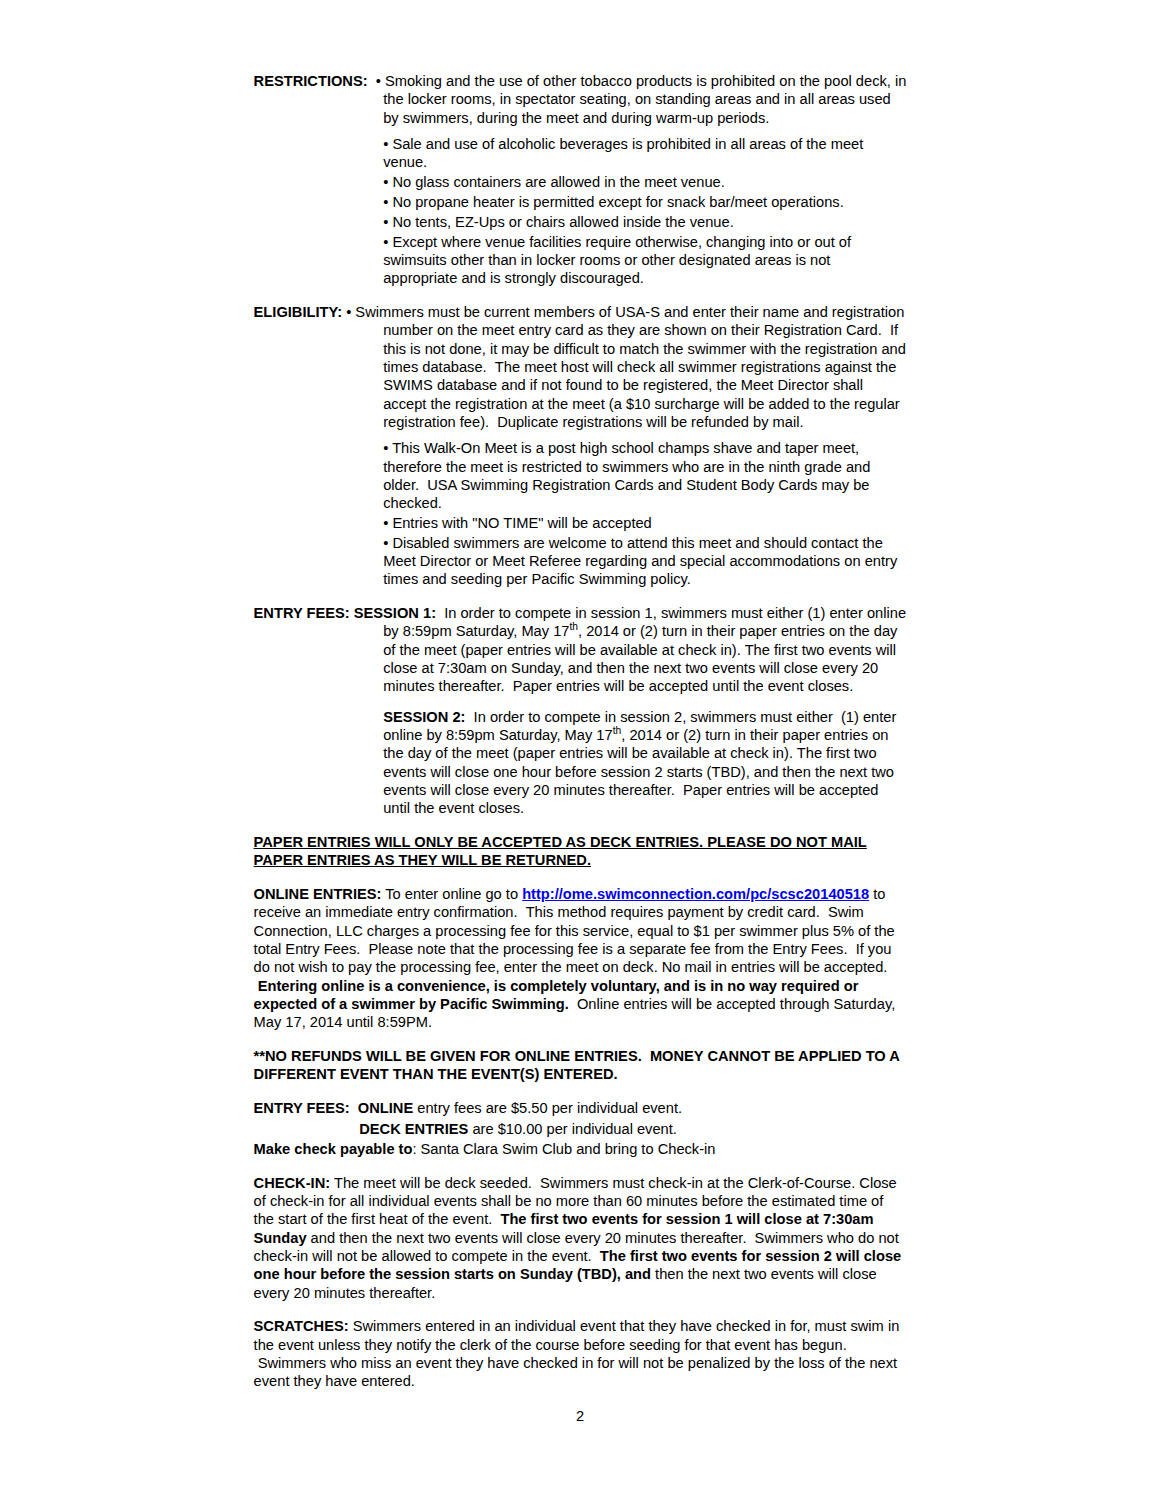RESTRICTIONS: • Smoking and the use of other tobacco products is prohibited on the pool deck, in the locker rooms, in spectator seating, on standing areas and in all areas used by swimmers, during the meet and during warm-up periods.
• Sale and use of alcoholic beverages is prohibited in all areas of the meet venue.
• No glass containers are allowed in the meet venue.
• No propane heater is permitted except for snack bar/meet operations.
• No tents, EZ-Ups or chairs allowed inside the venue.
• Except where venue facilities require otherwise, changing into or out of swimsuits other than in locker rooms or other designated areas is not appropriate and is strongly discouraged.
ELIGIBILITY: • Swimmers must be current members of USA-S and enter their name and registration number on the meet entry card as they are shown on their Registration Card. If this is not done, it may be difficult to match the swimmer with the registration and times database. The meet host will check all swimmer registrations against the SWIMS database and if not found to be registered, the Meet Director shall accept the registration at the meet (a $10 surcharge will be added to the regular registration fee). Duplicate registrations will be refunded by mail.
• This Walk-On Meet is a post high school champs shave and taper meet, therefore the meet is restricted to swimmers who are in the ninth grade and older. USA Swimming Registration Cards and Student Body Cards may be checked.
• Entries with "NO TIME" will be accepted
• Disabled swimmers are welcome to attend this meet and should contact the Meet Director or Meet Referee regarding and special accommodations on entry times and seeding per Pacific Swimming policy.
ENTRY FEES: SESSION 1: In order to compete in session 1, swimmers must either (1) enter online by 8:59pm Saturday, May 17th, 2014 or (2) turn in their paper entries on the day of the meet (paper entries will be available at check in). The first two events will close at 7:30am on Sunday, and then the next two events will close every 20 minutes thereafter. Paper entries will be accepted until the event closes.
SESSION 2: In order to compete in session 2, swimmers must either (1) enter online by 8:59pm Saturday, May 17th, 2014 or (2) turn in their paper entries on the day of the meet (paper entries will be available at check in). The first two events will close one hour before session 2 starts (TBD), and then the next two events will close every 20 minutes thereafter. Paper entries will be accepted until the event closes.
PAPER ENTRIES WILL ONLY BE ACCEPTED AS DECK ENTRIES. PLEASE DO NOT MAIL PAPER ENTRIES AS THEY WILL BE RETURNED.
ONLINE ENTRIES: To enter online go to http://ome.swimconnection.com/pc/scsc20140518 to receive an immediate entry confirmation. This method requires payment by credit card. Swim Connection, LLC charges a processing fee for this service, equal to $1 per swimmer plus 5% of the total Entry Fees. Please note that the processing fee is a separate fee from the Entry Fees. If you do not wish to pay the processing fee, enter the meet on deck. No mail in entries will be accepted. Entering online is a convenience, is completely voluntary, and is in no way required or expected of a swimmer by Pacific Swimming. Online entries will be accepted through Saturday, May 17, 2014 until 8:59PM.
**NO REFUNDS WILL BE GIVEN FOR ONLINE ENTRIES. MONEY CANNOT BE APPLIED TO A DIFFERENT EVENT THAN THE EVENT(S) ENTERED.
ENTRY FEES: ONLINE entry fees are $5.50 per individual event.
DECK ENTRIES are $10.00 per individual event.
Make check payable to: Santa Clara Swim Club and bring to Check-in
CHECK-IN: The meet will be deck seeded. Swimmers must check-in at the Clerk-of-Course. Close of check-in for all individual events shall be no more than 60 minutes before the estimated time of the start of the first heat of the event. The first two events for session 1 will close at 7:30am Sunday and then the next two events will close every 20 minutes thereafter. Swimmers who do not check-in will not be allowed to compete in the event. The first two events for session 2 will close one hour before the session starts on Sunday (TBD), and then the next two events will close every 20 minutes thereafter.
SCRATCHES: Swimmers entered in an individual event that they have checked in for, must swim in the event unless they notify the clerk of the course before seeding for that event has begun. Swimmers who miss an event they have checked in for will not be penalized by the loss of the next event they have entered.
2